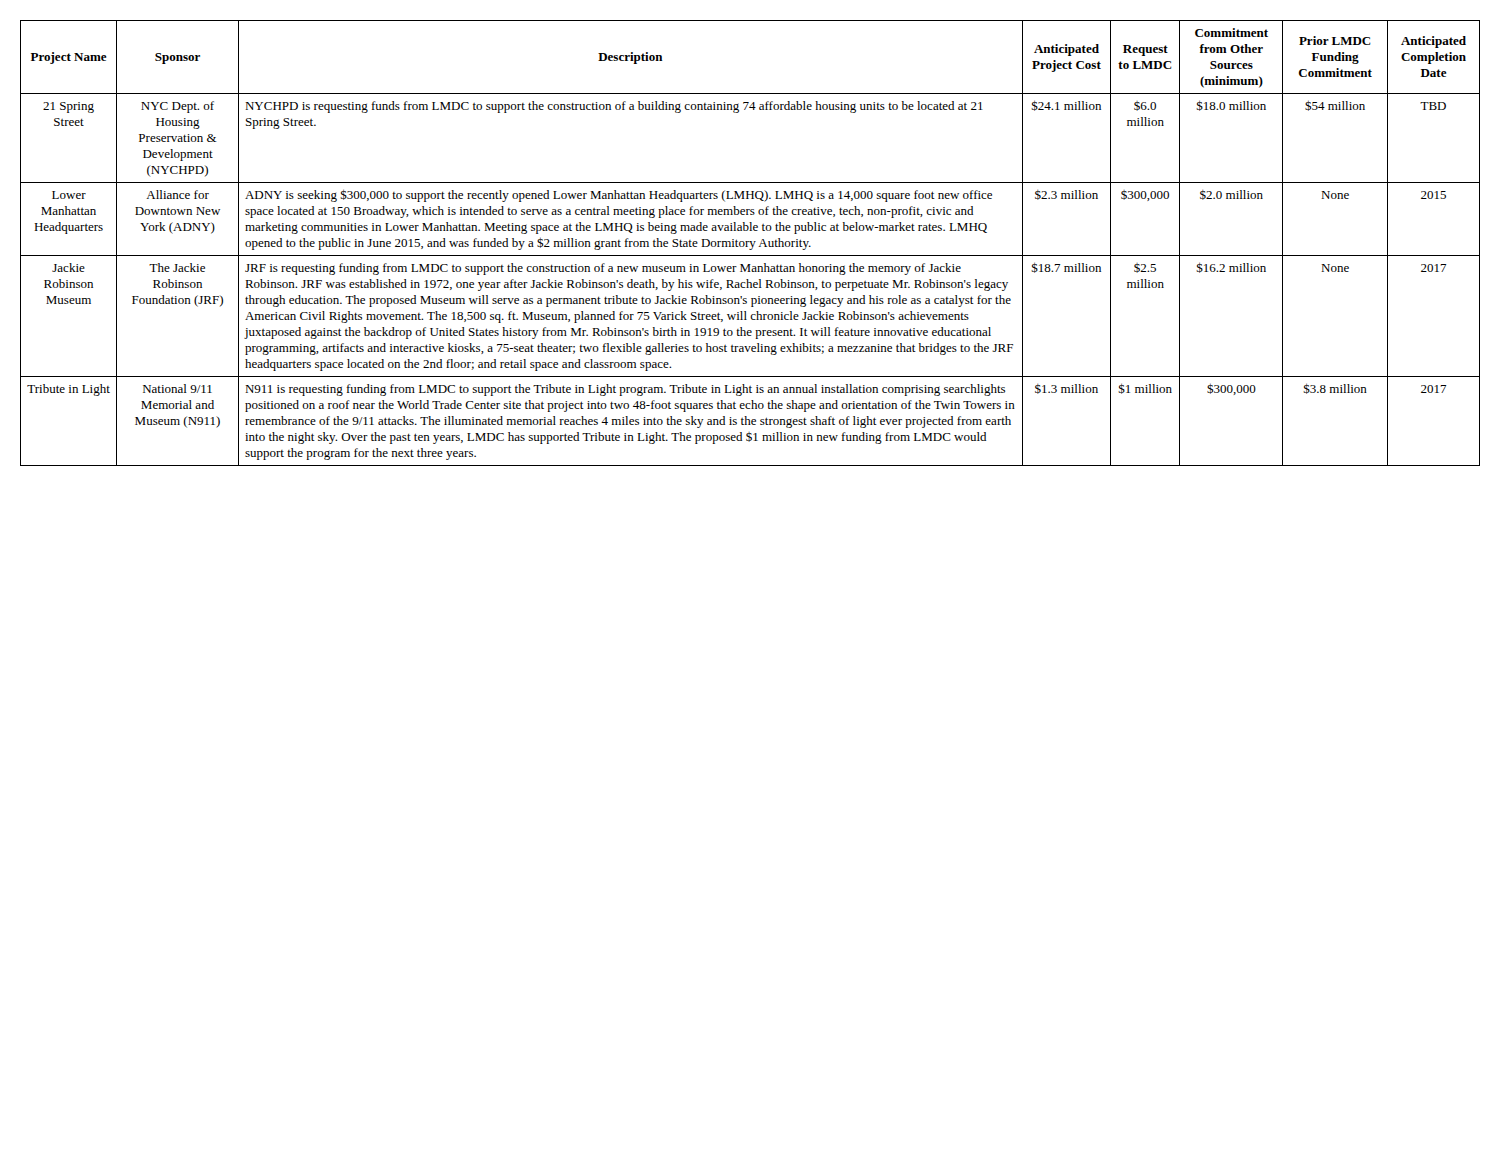| Project Name | Sponsor | Description | Anticipated Project Cost | Request to LMDC | Commitment from Other Sources (minimum) | Prior LMDC Funding Commitment | Anticipated Completion Date |
| --- | --- | --- | --- | --- | --- | --- | --- |
| 21 Spring Street | NYC Dept. of Housing Preservation & Development (NYCHPD) | NYCHPD is requesting funds from LMDC to support the construction of a building containing 74 affordable housing units to be located at 21 Spring Street. | $24.1 million | $6.0 million | $18.0 million | $54 million | TBD |
| Lower Manhattan Headquarters | Alliance for Downtown New York (ADNY) | ADNY is seeking $300,000 to support the recently opened Lower Manhattan Headquarters (LMHQ). LMHQ is a 14,000 square foot new office space located at 150 Broadway, which is intended to serve as a central meeting place for members of the creative, tech, non-profit, civic and marketing communities in Lower Manhattan. Meeting space at the LMHQ is being made available to the public at below-market rates. LMHQ opened to the public in June 2015, and was funded by a $2 million grant from the State Dormitory Authority. | $2.3 million | $300,000 | $2.0 million | None | 2015 |
| Jackie Robinson Museum | The Jackie Robinson Foundation (JRF) | JRF is requesting funding from LMDC to support the construction of a new museum in Lower Manhattan honoring the memory of Jackie Robinson. JRF was established in 1972, one year after Jackie Robinson's death, by his wife, Rachel Robinson, to perpetuate Mr. Robinson's legacy through education. The proposed Museum will serve as a permanent tribute to Jackie Robinson's pioneering legacy and his role as a catalyst for the American Civil Rights movement. The 18,500 sq. ft. Museum, planned for 75 Varick Street, will chronicle Jackie Robinson's achievements juxtaposed against the backdrop of United States history from Mr. Robinson's birth in 1919 to the present. It will feature innovative educational programming, artifacts and interactive kiosks, a 75-seat theater; two flexible galleries to host traveling exhibits; a mezzanine that bridges to the JRF headquarters space located on the 2nd floor; and retail space and classroom space. | $18.7 million | $2.5 million | $16.2 million | None | 2017 |
| Tribute in Light | National 9/11 Memorial and Museum (N911) | N911 is requesting funding from LMDC to support the Tribute in Light program. Tribute in Light is an annual installation comprising searchlights positioned on a roof near the World Trade Center site that project into two 48-foot squares that echo the shape and orientation of the Twin Towers in remembrance of the 9/11 attacks. The illuminated memorial reaches 4 miles into the sky and is the strongest shaft of light ever projected from earth into the night sky. Over the past ten years, LMDC has supported Tribute in Light. The proposed $1 million in new funding from LMDC would support the program for the next three years. | $1.3 million | $1 million | $300,000 | $3.8 million | 2017 |